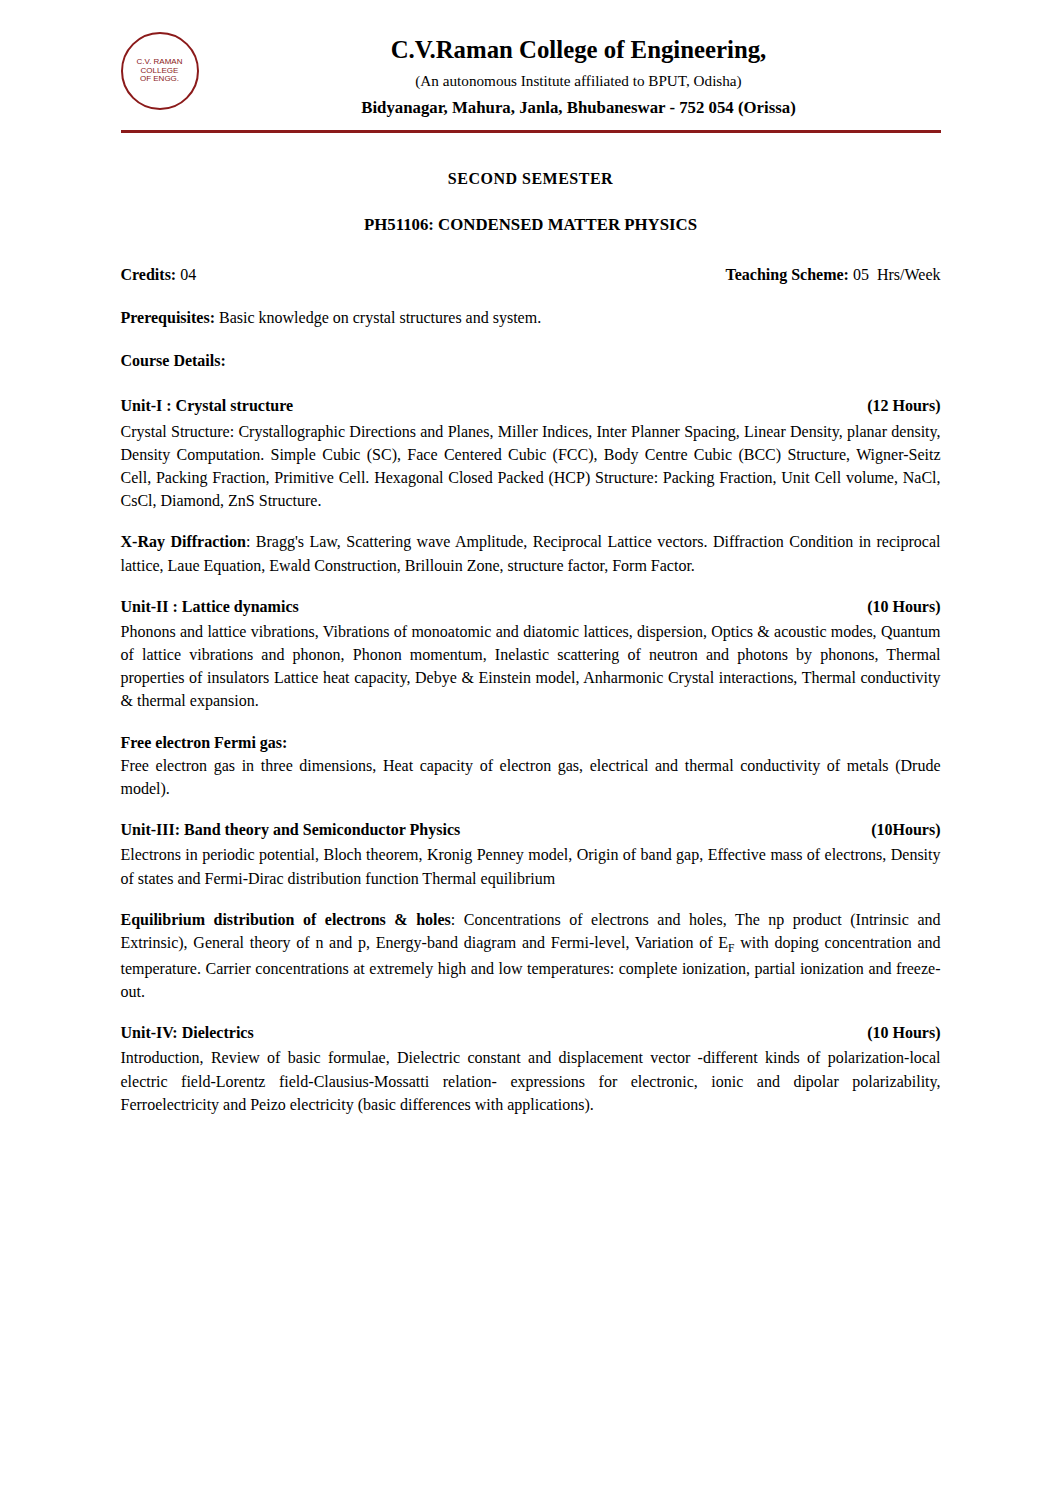C.V. RAMAN
COLLEGE
OF ENGG.
C.V.Raman College of Engineering,
(An autonomous Institute affiliated to BPUT, Odisha)
Bidyanagar, Mahura, Janla, Bhubaneswar - 752 054 (Orissa)
SECOND SEMESTER
PH51106: CONDENSED MATTER PHYSICS
Credits: 04
Teaching Scheme: 05 Hrs/Week
Prerequisites: Basic knowledge on crystal structures and system.
Course Details:
Unit-I : Crystal structure (12 Hours)
Crystal Structure: Crystallographic Directions and Planes, Miller Indices, Inter Planner Spacing, Linear Density, planar density, Density Computation. Simple Cubic (SC), Face Centered Cubic (FCC), Body Centre Cubic (BCC) Structure, Wigner-Seitz Cell, Packing Fraction, Primitive Cell. Hexagonal Closed Packed (HCP) Structure: Packing Fraction, Unit Cell volume, NaCl, CsCl, Diamond, ZnS Structure.
X-Ray Diffraction: Bragg's Law, Scattering wave Amplitude, Reciprocal Lattice vectors. Diffraction Condition in reciprocal lattice, Laue Equation, Ewald Construction, Brillouin Zone, structure factor, Form Factor.
Unit-II : Lattice dynamics (10 Hours)
Phonons and lattice vibrations, Vibrations of monoatomic and diatomic lattices, dispersion, Optics & acoustic modes, Quantum of lattice vibrations and phonon, Phonon momentum, Inelastic scattering of neutron and photons by phonons, Thermal properties of insulators Lattice heat capacity, Debye & Einstein model, Anharmonic Crystal interactions, Thermal conductivity & thermal expansion.
Free electron Fermi gas:
Free electron gas in three dimensions, Heat capacity of electron gas, electrical and thermal conductivity of metals (Drude model).
Unit-III: Band theory and Semiconductor Physics (10Hours)
Electrons in periodic potential, Bloch theorem, Kronig Penney model, Origin of band gap, Effective mass of electrons, Density of states and Fermi-Dirac distribution function Thermal equilibrium
Equilibrium distribution of electrons & holes: Concentrations of electrons and holes, The np product (Intrinsic and Extrinsic), General theory of n and p, Energy-band diagram and Fermi-level, Variation of EF with doping concentration and temperature. Carrier concentrations at extremely high and low temperatures: complete ionization, partial ionization and freeze-out.
Unit-IV: Dielectrics (10 Hours)
Introduction, Review of basic formulae, Dielectric constant and displacement vector -different kinds of polarization-local electric field-Lorentz field-Clausius-Mossatti relation- expressions for electronic, ionic and dipolar polarizability, Ferroelectricity and Peizo electricity (basic differences with applications).